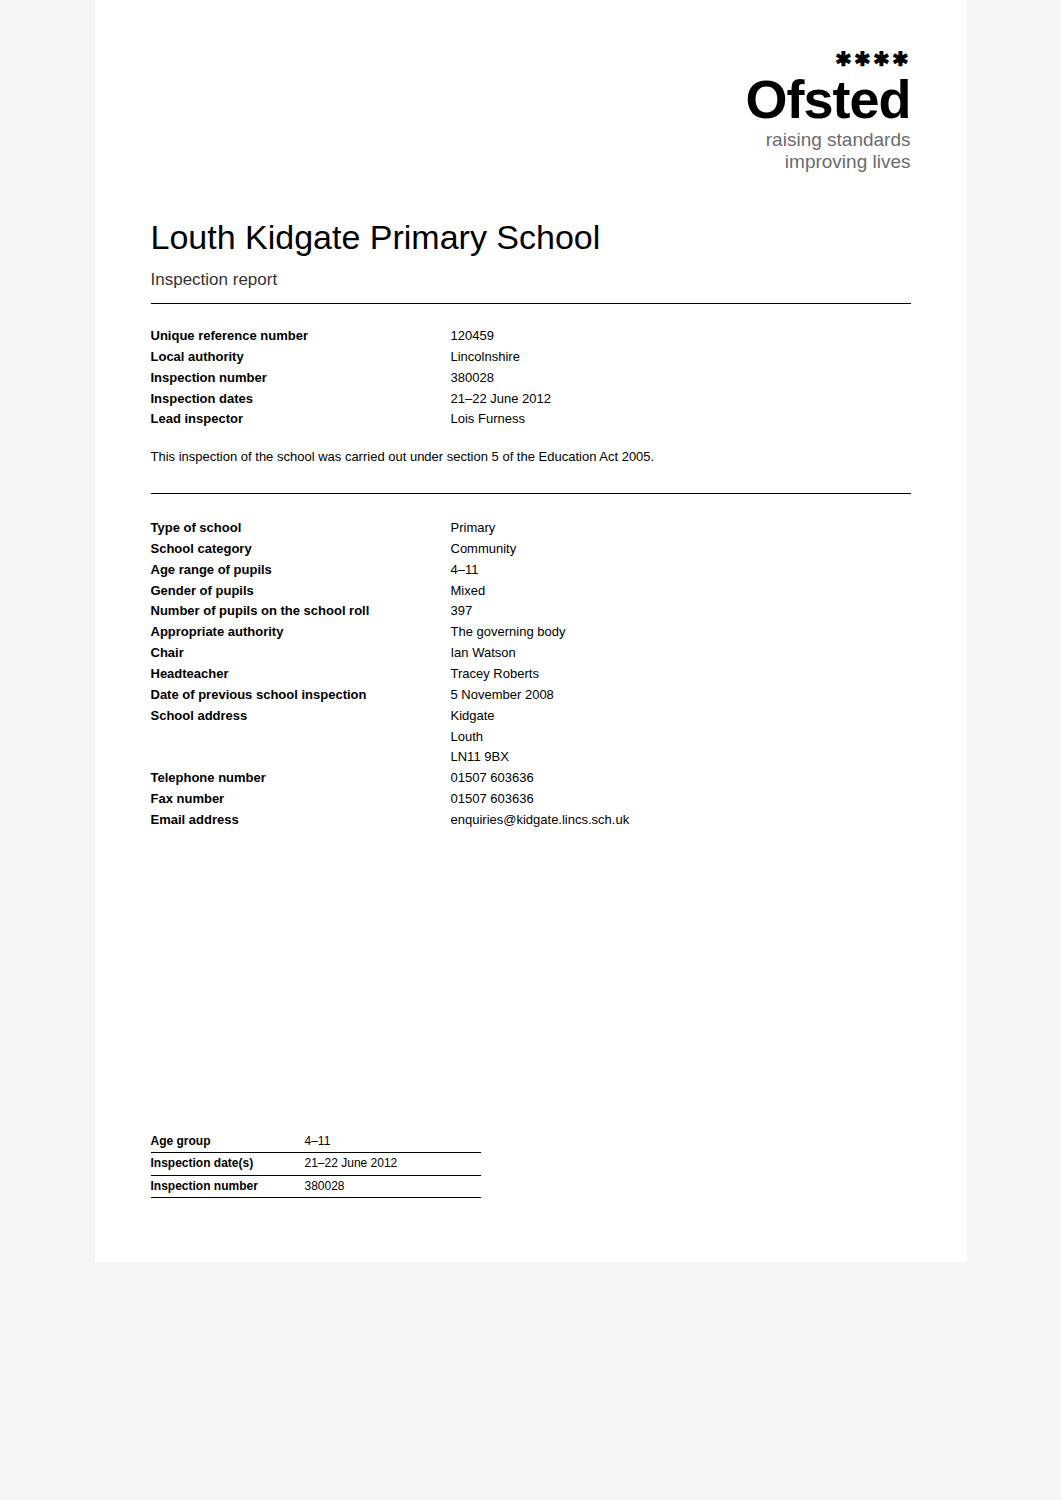✱✱✱✱
Ofsted
raising standards
improving lives
Louth Kidgate Primary School
Inspection report
| Unique reference number | 120459 |
| Local authority | Lincolnshire |
| Inspection number | 380028 |
| Inspection dates | 21–22 June 2012 |
| Lead inspector | Lois Furness |
This inspection of the school was carried out under section 5 of the Education Act 2005.
| Type of school | Primary |
| School category | Community |
| Age range of pupils | 4–11 |
| Gender of pupils | Mixed |
| Number of pupils on the school roll | 397 |
| Appropriate authority | The governing body |
| Chair | Ian Watson |
| Headteacher | Tracey Roberts |
| Date of previous school inspection | 5 November 2008 |
| School address | Kidgate |
| | Louth |
| | LN11 9BX |
| Telephone number | 01507 603636 |
| Fax number | 01507 603636 |
| Email address | enquiries@kidgate.lincs.sch.uk |
| Age group | 4–11 |
| Inspection date(s) | 21–22 June 2012 |
| Inspection number | 380028 |